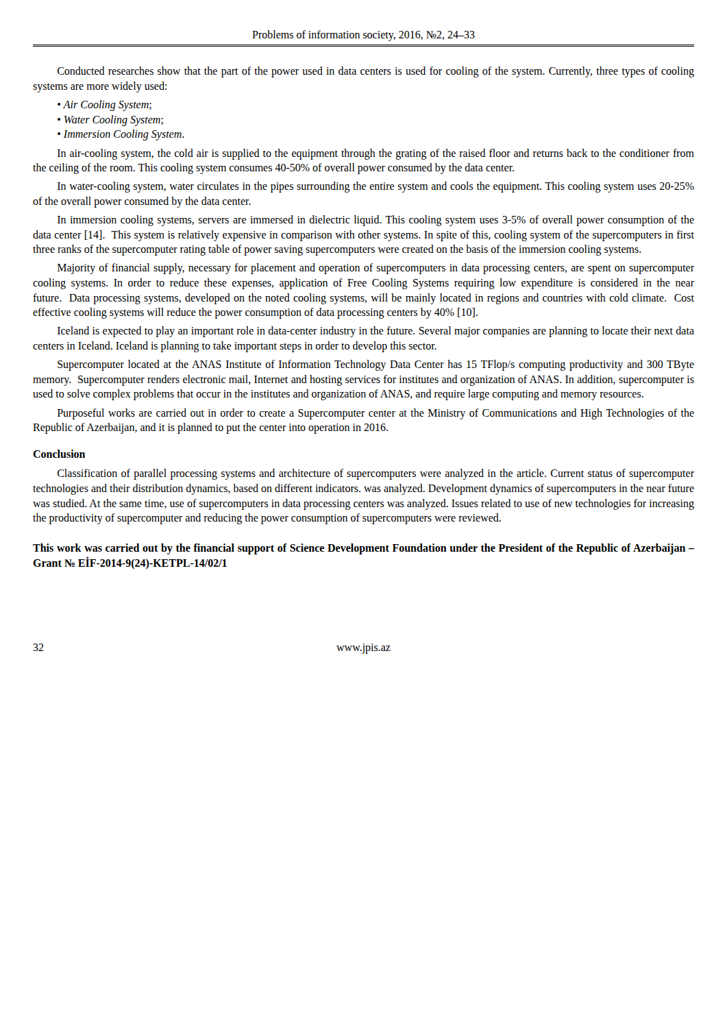Problems of information society, 2016, №2, 24–33
Conducted researches show that the part of the power used in data centers is used for cooling of the system. Currently, three types of cooling systems are more widely used:
Air Cooling System;
Water Cooling System;
Immersion Cooling System.
In air-cooling system, the cold air is supplied to the equipment through the grating of the raised floor and returns back to the conditioner from the ceiling of the room. This cooling system consumes 40-50% of overall power consumed by the data center.
In water-cooling system, water circulates in the pipes surrounding the entire system and cools the equipment. This cooling system uses 20-25% of the overall power consumed by the data center.
In immersion cooling systems, servers are immersed in dielectric liquid. This cooling system uses 3-5% of overall power consumption of the data center [14]. This system is relatively expensive in comparison with other systems. In spite of this, cooling system of the supercomputers in first three ranks of the supercomputer rating table of power saving supercomputers were created on the basis of the immersion cooling systems.
Majority of financial supply, necessary for placement and operation of supercomputers in data processing centers, are spent on supercomputer cooling systems. In order to reduce these expenses, application of Free Cooling Systems requiring low expenditure is considered in the near future. Data processing systems, developed on the noted cooling systems, will be mainly located in regions and countries with cold climate. Cost effective cooling systems will reduce the power consumption of data processing centers by 40% [10].
Iceland is expected to play an important role in data-center industry in the future. Several major companies are planning to locate their next data centers in Iceland. Iceland is planning to take important steps in order to develop this sector.
Supercomputer located at the ANAS Institute of Information Technology Data Center has 15 TFlop/s computing productivity and 300 TByte memory. Supercomputer renders electronic mail, Internet and hosting services for institutes and organization of ANAS. In addition, supercomputer is used to solve complex problems that occur in the institutes and organization of ANAS, and require large computing and memory resources.
Purposeful works are carried out in order to create a Supercomputer center at the Ministry of Communications and High Technologies of the Republic of Azerbaijan, and it is planned to put the center into operation in 2016.
Conclusion
Classification of parallel processing systems and architecture of supercomputers were analyzed in the article. Current status of supercomputer technologies and their distribution dynamics, based on different indicators. was analyzed. Development dynamics of supercomputers in the near future was studied. At the same time, use of supercomputers in data processing centers was analyzed. Issues related to use of new technologies for increasing the productivity of supercomputer and reducing the power consumption of supercomputers were reviewed.
This work was carried out by the financial support of Science Development Foundation under the President of the Republic of Azerbaijan – Grant № EİF-2014-9(24)-KETPL-14/02/1
32 www.jpis.az 32